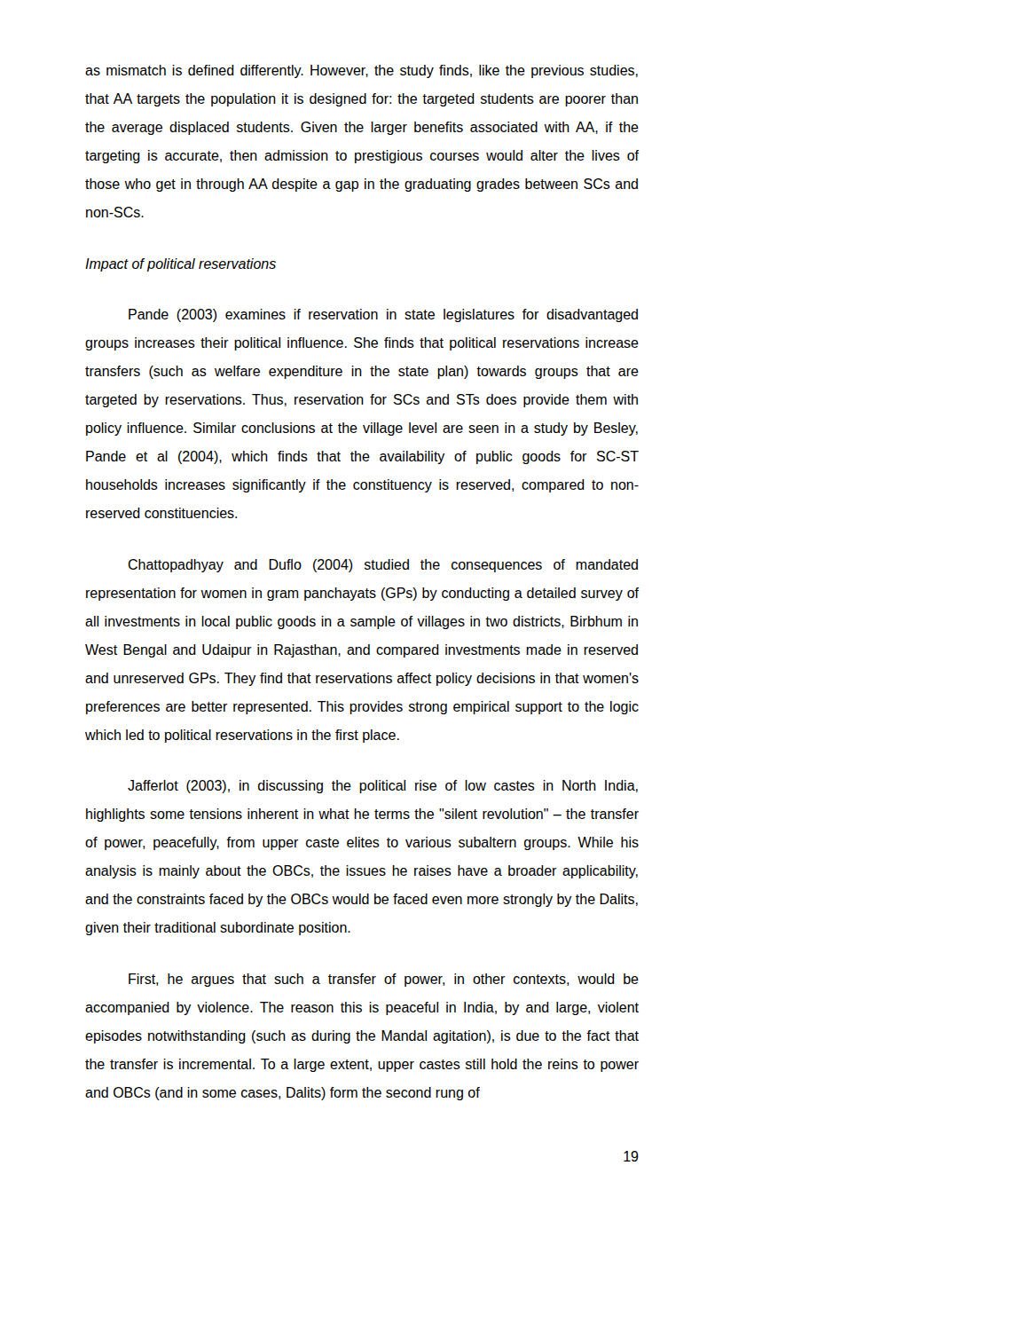as mismatch is defined differently. However, the study finds, like the previous studies, that AA targets the population it is designed for: the targeted students are poorer than the average displaced students. Given the larger benefits associated with AA, if the targeting is accurate, then admission to prestigious courses would alter the lives of those who get in through AA despite a gap in the graduating grades between SCs and non-SCs.
Impact of political reservations
Pande (2003) examines if reservation in state legislatures for disadvantaged groups increases their political influence. She finds that political reservations increase transfers (such as welfare expenditure in the state plan) towards groups that are targeted by reservations. Thus, reservation for SCs and STs does provide them with policy influence. Similar conclusions at the village level are seen in a study by Besley, Pande et al (2004), which finds that the availability of public goods for SC-ST households increases significantly if the constituency is reserved, compared to non-reserved constituencies.
Chattopadhyay and Duflo (2004) studied the consequences of mandated representation for women in gram panchayats (GPs) by conducting a detailed survey of all investments in local public goods in a sample of villages in two districts, Birbhum in West Bengal and Udaipur in Rajasthan, and compared investments made in reserved and unreserved GPs. They find that reservations affect policy decisions in that women's preferences are better represented. This provides strong empirical support to the logic which led to political reservations in the first place.
Jafferlot (2003), in discussing the political rise of low castes in North India, highlights some tensions inherent in what he terms the "silent revolution" – the transfer of power, peacefully, from upper caste elites to various subaltern groups. While his analysis is mainly about the OBCs, the issues he raises have a broader applicability, and the constraints faced by the OBCs would be faced even more strongly by the Dalits, given their traditional subordinate position.
First, he argues that such a transfer of power, in other contexts, would be accompanied by violence. The reason this is peaceful in India, by and large, violent episodes notwithstanding (such as during the Mandal agitation), is due to the fact that the transfer is incremental. To a large extent, upper castes still hold the reins to power and OBCs (and in some cases, Dalits) form the second rung of
19